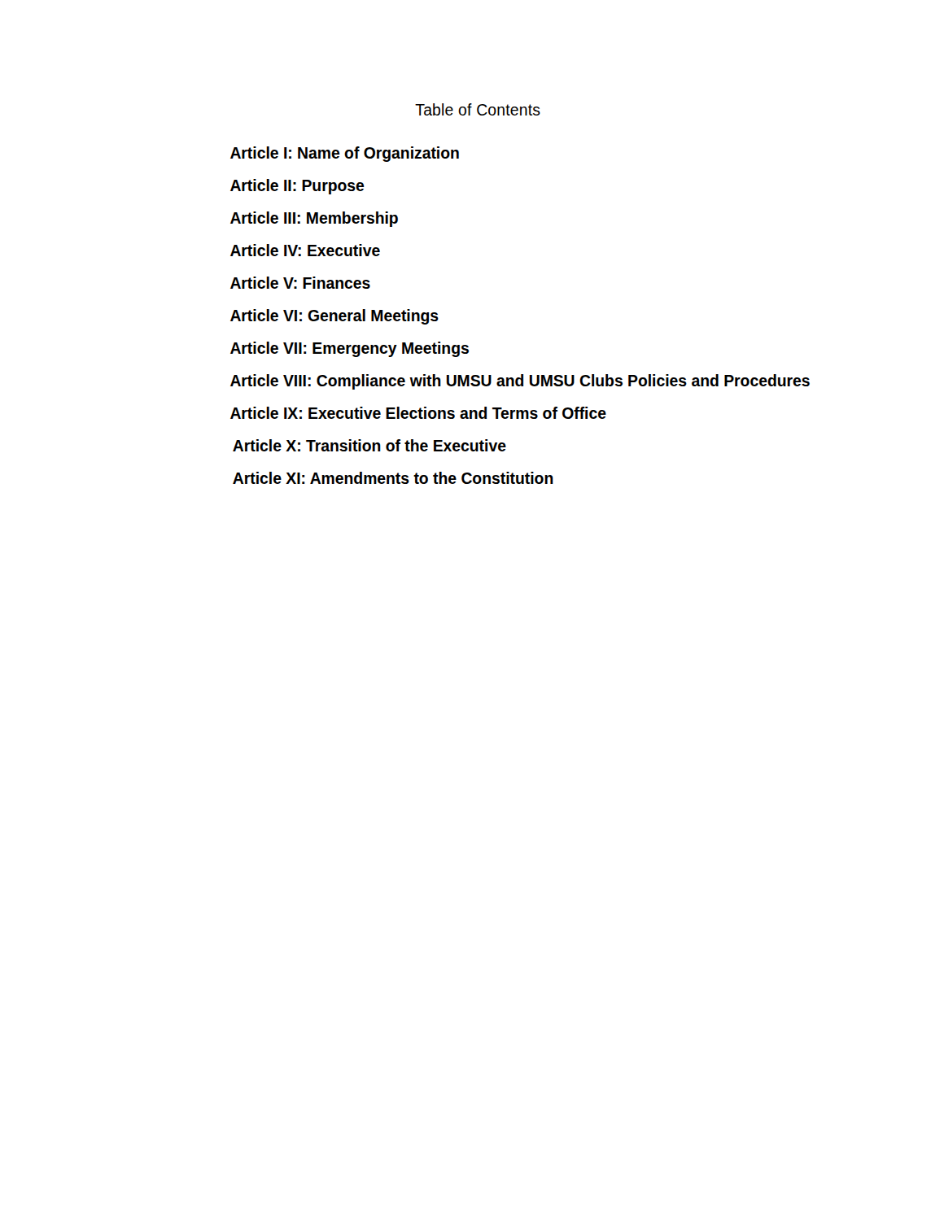Table of Contents
Article I: Name of Organization
Article II: Purpose
Article III: Membership
Article IV: Executive
Article V: Finances
Article VI: General Meetings
Article VII: Emergency Meetings
Article VIII: Compliance with UMSU and UMSU Clubs Policies and Procedures
Article IX: Executive Elections and Terms of Office
Article X: Transition of the Executive
Article XI: Amendments to the Constitution